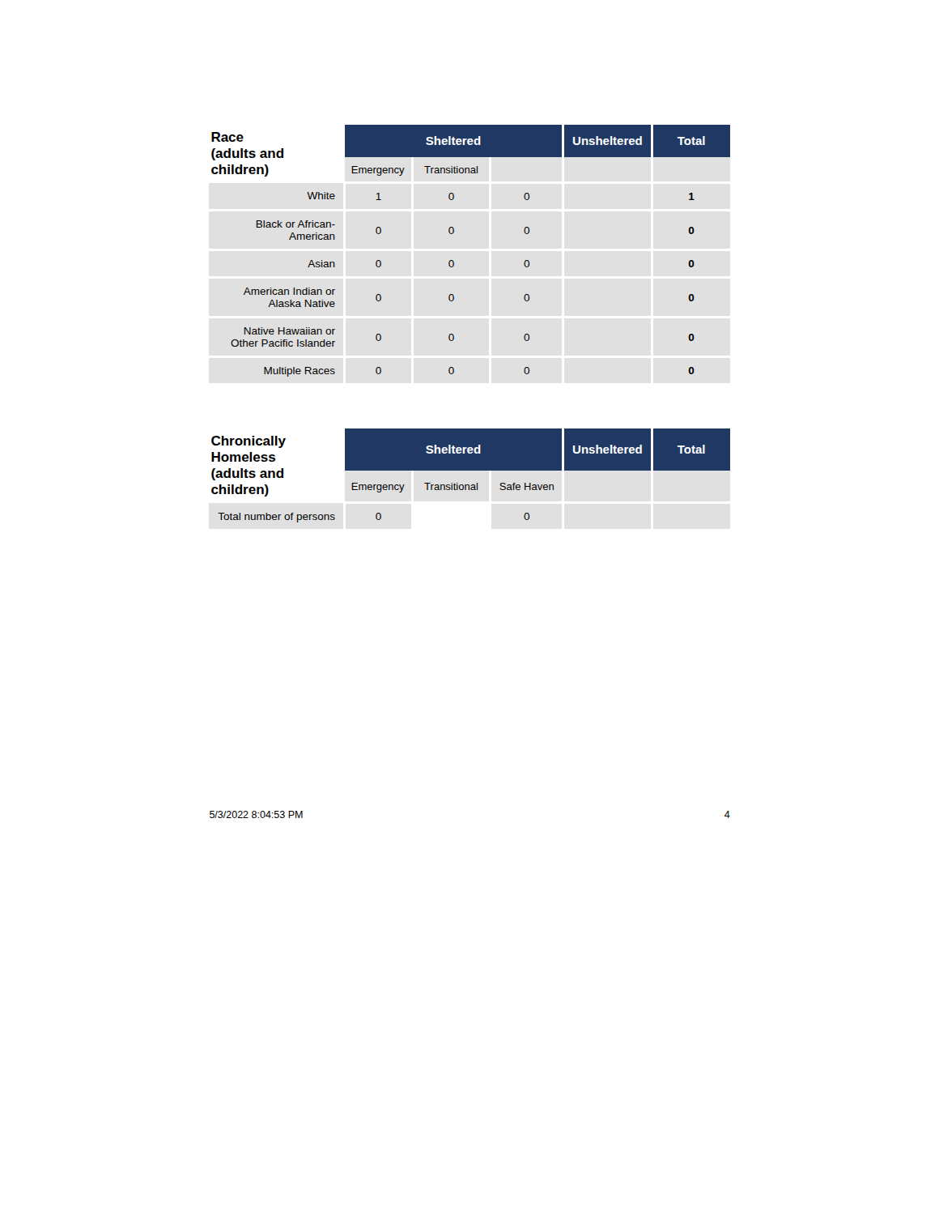| Race (adults and children) | Sheltered | Unsheltered | Total |
| Emergency | Transitional | | | |
| White | 1 | 0 | 0 | | 1 |
| Black or African-American | 0 | 0 | 0 | | 0 |
| Asian | 0 | 0 | 0 | | 0 |
| American Indian or Alaska Native | 0 | 0 | 0 | | 0 |
| Native Hawaiian or Other Pacific Islander | 0 | 0 | 0 | | 0 |
| Multiple Races | 0 | 0 | 0 | | 0 |
| Chronically Homeless (adults and children) | Sheltered | Unsheltered | Total |
| Emergency | Transitional | Safe Haven | | |
| Total number of persons | 0 | | 0 | | |
5/3/2022 8:04:53 PM 4